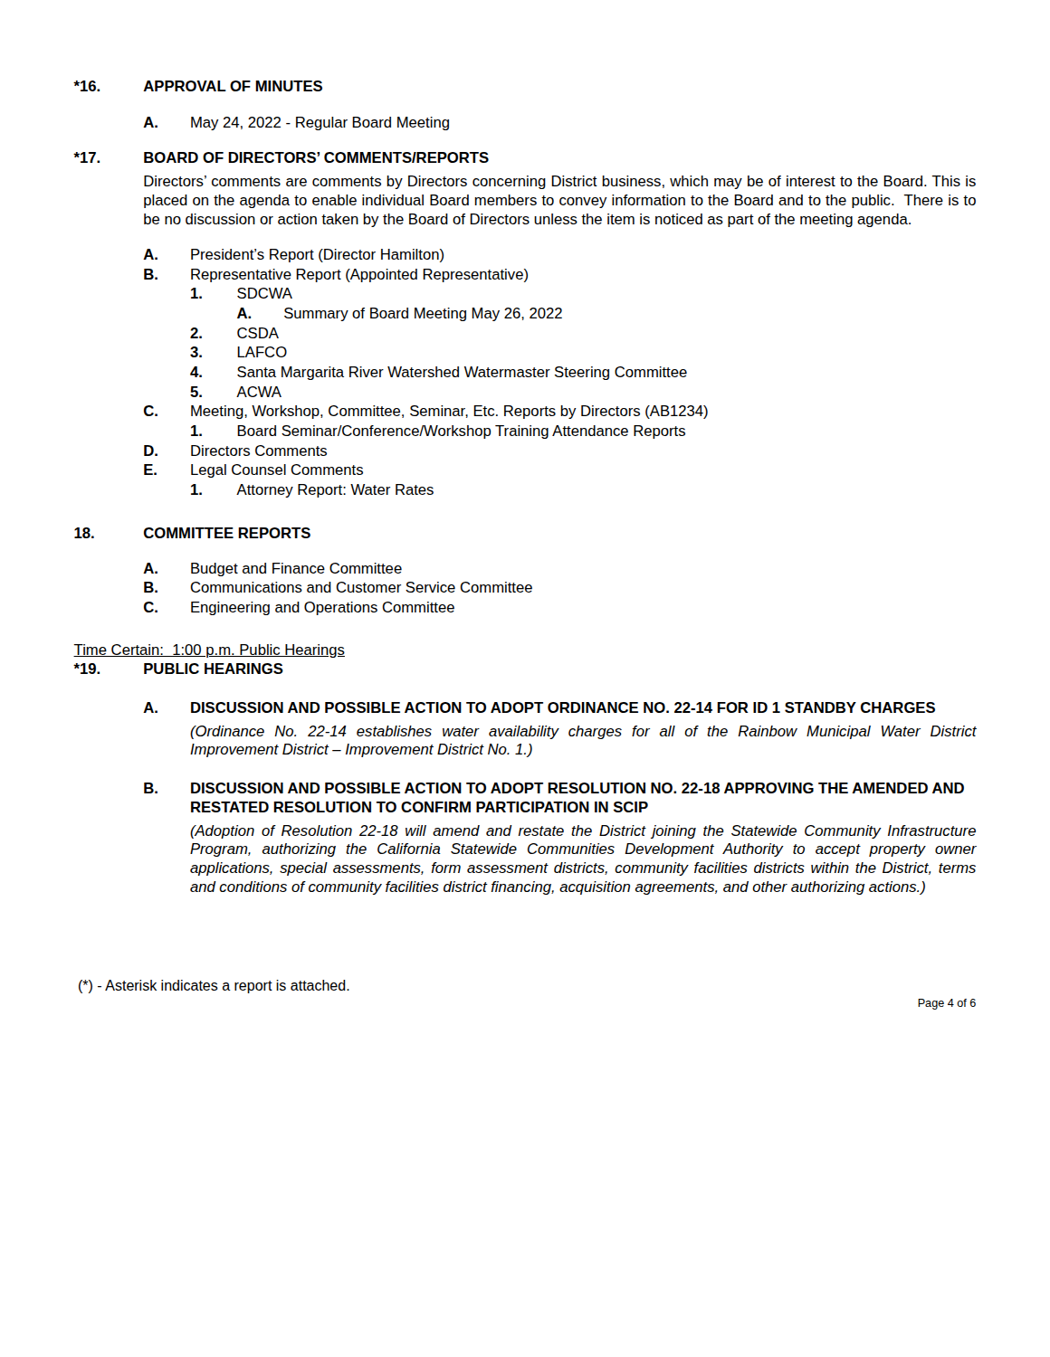*16.
APPROVAL OF MINUTES
A.
May 24, 2022 - Regular Board Meeting
*17.
BOARD OF DIRECTORS’ COMMENTS/REPORTS
Directors’ comments are comments by Directors concerning District business, which may be of interest to the Board. This is placed on the agenda to enable individual Board members to convey information to the Board and to the public. There is to be no discussion or action taken by the Board of Directors unless the item is noticed as part of the meeting agenda.
A.
President’s Report (Director Hamilton)
B.
Representative Report (Appointed Representative)
1.
SDCWA
A.
Summary of Board Meeting May 26, 2022
2.
CSDA
3.
LAFCO
4.
Santa Margarita River Watershed Watermaster Steering Committee
5.
ACWA
C.
Meeting, Workshop, Committee, Seminar, Etc. Reports by Directors (AB1234)
1.
Board Seminar/Conference/Workshop Training Attendance Reports
D.
Directors Comments
E.
Legal Counsel Comments
1.
Attorney Report: Water Rates
18.
COMMITTEE REPORTS
A.
Budget and Finance Committee
B.
Communications and Customer Service Committee
C.
Engineering and Operations Committee
Time Certain: 1:00 p.m. Public Hearings
*19.
PUBLIC HEARINGS
A.
DISCUSSION AND POSSIBLE ACTION TO ADOPT ORDINANCE NO. 22-14 FOR ID 1 STANDBY CHARGES
(Ordinance No. 22-14 establishes water availability charges for all of the Rainbow Municipal Water District Improvement District – Improvement District No. 1.)
B.
DISCUSSION AND POSSIBLE ACTION TO ADOPT RESOLUTION NO. 22-18 APPROVING THE AMENDED AND RESTATED RESOLUTION TO CONFIRM PARTICIPATION IN SCIP
(Adoption of Resolution 22-18 will amend and restate the District joining the Statewide Community Infrastructure Program, authorizing the California Statewide Communities Development Authority to accept property owner applications, special assessments, form assessment districts, community facilities districts within the District, terms and conditions of community facilities district financing, acquisition agreements, and other authorizing actions.)
(*) - Asterisk indicates a report is attached.
Page 4 of 6